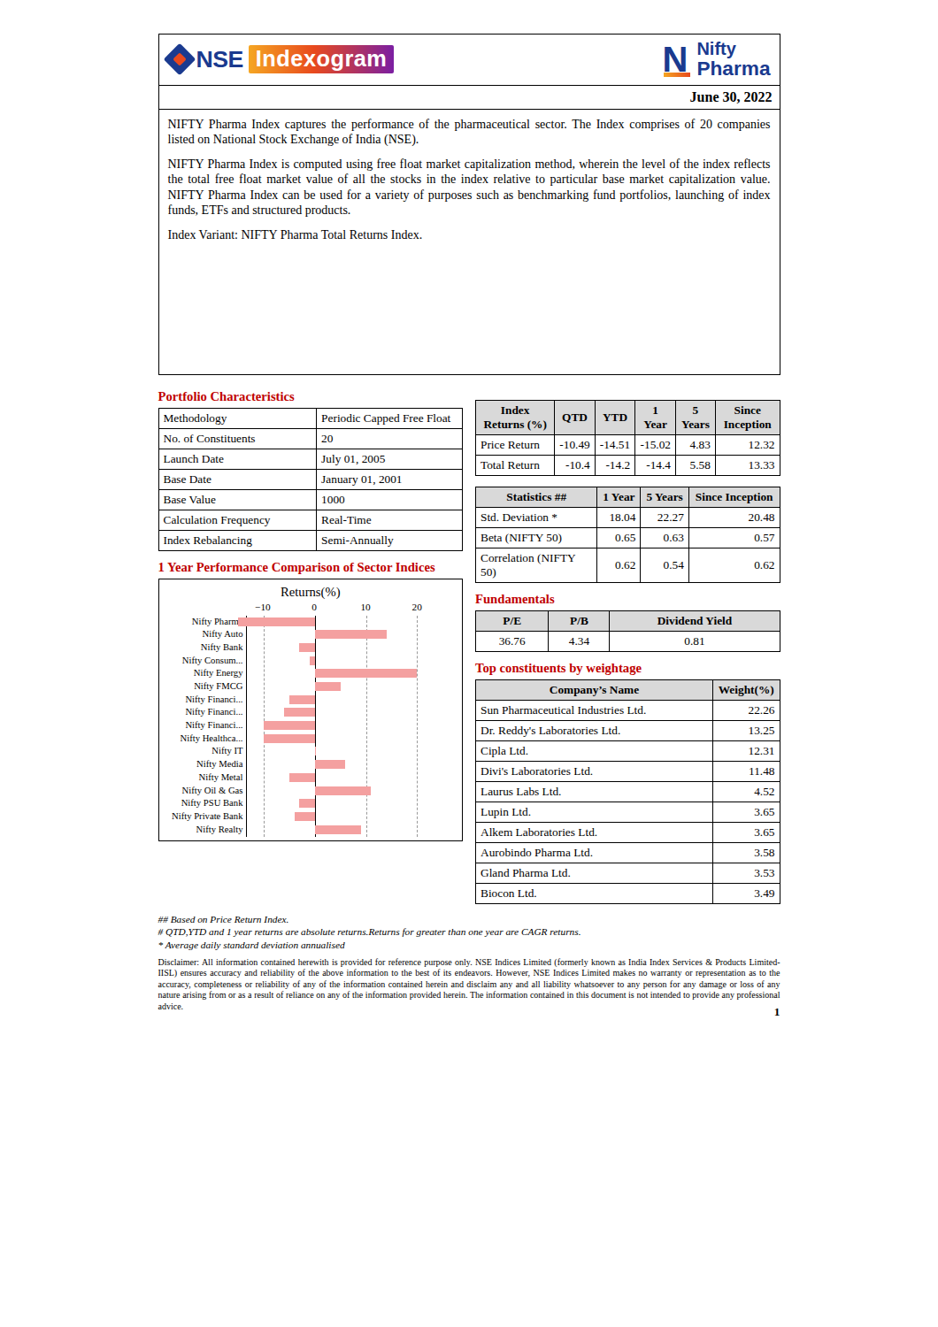NSE Indexogram
N
Nifty
Pharma
June 30, 2022
NIFTY Pharma Index captures the performance of the pharmaceutical sector. The Index comprises of 20 companies listed on National Stock Exchange of India (NSE).
NIFTY Pharma Index is computed using free float market capitalization method, wherein the level of the index reflects the total free float market value of all the stocks in the index relative to particular base market capitalization value. NIFTY Pharma Index can be used for a variety of purposes such as benchmarking fund portfolios, launching of index funds, ETFs and structured products.
Index Variant: NIFTY Pharma Total Returns Index.
Portfolio Characteristics
| Methodology | Periodic Capped Free Float |
| No. of Constituents | 20 |
| Launch Date | July 01, 2005 |
| Base Date | January 01, 2001 |
| Base Value | 1000 |
| Calculation Frequency | Real-Time |
| Index Rebalancing | Semi-Annually |
1 Year Performance Comparison of Sector Indices
Returns(%)
−10 0 10 20
Nifty Pharma
Nifty Auto
Nifty Bank
Nifty Consum...
Nifty Energy
Nifty FMCG
Nifty Financi...
Nifty Financi...
Nifty Financi...
Nifty Healthca...
Nifty IT
Nifty Media
Nifty Metal
Nifty Oil & Gas
Nifty PSU Bank
Nifty Private Bank
Nifty Realty
| Index Returns (%) | QTD | YTD | 1 Year | 5 Years | Since Inception |
| --- | --- | --- | --- | --- | --- |
| Price Return | -10.49 | -14.51 | -15.02 | 4.83 | 12.32 |
| Total Return | -10.4 | -14.2 | -14.4 | 5.58 | 13.33 |
| Statistics ## | 1 Year | 5 Years | Since Inception |
| --- | --- | --- | --- |
| Std. Deviation * | 18.04 | 22.27 | 20.48 |
| Beta (NIFTY 50) | 0.65 | 0.63 | 0.57 |
| Correlation (NIFTY 50) | 0.62 | 0.54 | 0.62 |
Fundamentals
| P/E | P/B | Dividend Yield |
| --- | --- | --- |
| 36.76 | 4.34 | 0.81 |
Top constituents by weightage
| Company’s Name | Weight(%) |
| --- | --- |
| Sun Pharmaceutical Industries Ltd. | 22.26 |
| Dr. Reddy's Laboratories Ltd. | 13.25 |
| Cipla Ltd. | 12.31 |
| Divi's Laboratories Ltd. | 11.48 |
| Laurus Labs Ltd. | 4.52 |
| Lupin Ltd. | 3.65 |
| Alkem Laboratories Ltd. | 3.65 |
| Aurobindo Pharma Ltd. | 3.58 |
| Gland Pharma Ltd. | 3.53 |
| Biocon Ltd. | 3.49 |
## Based on Price Return Index.
# QTD,YTD and 1 year returns are absolute returns.Returns for greater than one year are CAGR returns.
* Average daily standard deviation annualised
Disclaimer: All information contained herewith is provided for reference purpose only. NSE Indices Limited (formerly known as India Index Services & Products Limited-IISL) ensures accuracy and reliability of the above information to the best of its endeavors. However, NSE Indices Limited makes no warranty or representation as to the accuracy, completeness or reliability of any of the information contained herein and disclaim any and all liability whatsoever to any person for any damage or loss of any nature arising from or as a result of reliance on any of the information provided herein. The information contained in this document is not intended to provide any professional advice.
1